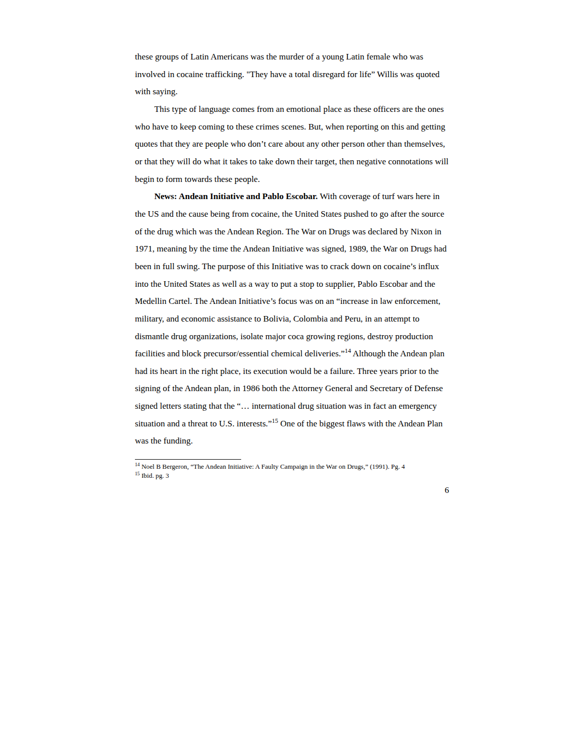these groups of Latin Americans was the murder of a young Latin female who was involved in cocaine trafficking. "They have a total disregard for life” Willis was quoted with saying.
This type of language comes from an emotional place as these officers are the ones who have to keep coming to these crimes scenes. But, when reporting on this and getting quotes that they are people who don’t care about any other person other than themselves, or that they will do what it takes to take down their target, then negative connotations will begin to form towards these people.
News: Andean Initiative and Pablo Escobar. With coverage of turf wars here in the US and the cause being from cocaine, the United States pushed to go after the source of the drug which was the Andean Region. The War on Drugs was declared by Nixon in 1971, meaning by the time the Andean Initiative was signed, 1989, the War on Drugs had been in full swing. The purpose of this Initiative was to crack down on cocaine’s influx into the United States as well as a way to put a stop to supplier, Pablo Escobar and the Medellin Cartel. The Andean Initiative’s focus was on an “increase in law enforcement, military, and economic assistance to Bolivia, Colombia and Peru, in an attempt to dismantle drug organizations, isolate major coca growing regions, destroy production facilities and block precursor/essential chemical deliveries.”14 Although the Andean plan had its heart in the right place, its execution would be a failure. Three years prior to the signing of the Andean plan, in 1986 both the Attorney General and Secretary of Defense signed letters stating that the “… international drug situation was in fact an emergency situation and a threat to U.S. interests.”15 One of the biggest flaws with the Andean Plan was the funding.
14 Noel B Bergeron, “The Andean Initiative: A Faulty Campaign in the War on Drugs,” (1991). Pg. 4
15 Ibid. pg. 3
6